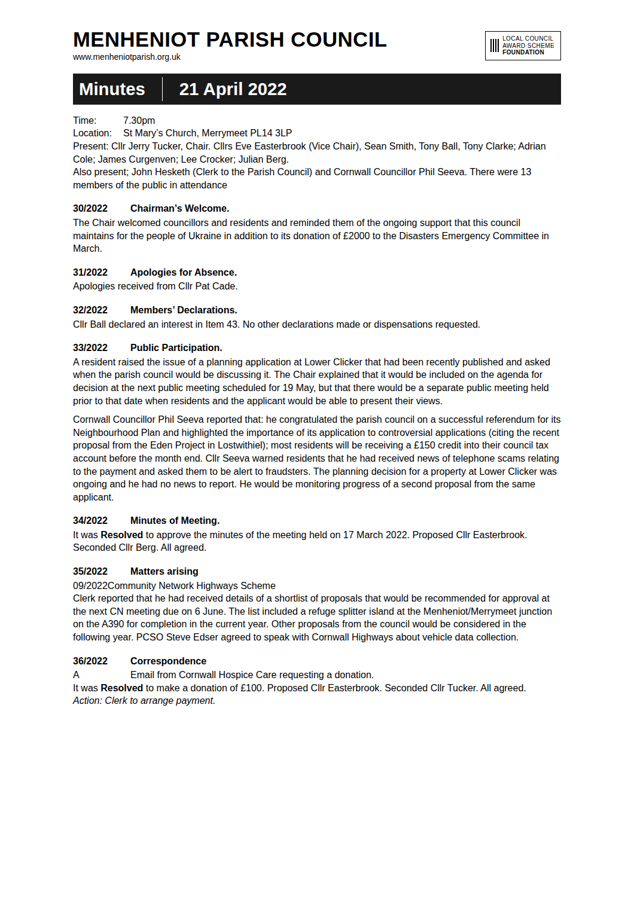MENHENIOT PARISH COUNCIL
www.menheniotparish.org.uk
LOCAL COUNCIL
AWARD SCHEME
FOUNDATION
Minutes 21 April 2022
Time: 7.30pm
Location: St Mary’s Church, Merrymeet PL14 3LP
Present: Cllr Jerry Tucker, Chair. Cllrs Eve Easterbrook (Vice Chair), Sean Smith, Tony Ball, Tony Clarke; Adrian Cole; James Curgenven; Lee Crocker; Julian Berg.
Also present; John Hesketh (Clerk to the Parish Council) and Cornwall Councillor Phil Seeva. There were 13 members of the public in attendance
30/2022 Chairman’s Welcome.
The Chair welcomed councillors and residents and reminded them of the ongoing support that this council maintains for the people of Ukraine in addition to its donation of £2000 to the Disasters Emergency Committee in March.
31/2022 Apologies for Absence.
Apologies received from Cllr Pat Cade.
32/2022 Members’ Declarations.
Cllr Ball declared an interest in Item 43. No other declarations made or dispensations requested.
33/2022 Public Participation.
A resident raised the issue of a planning application at Lower Clicker that had been recently published and asked when the parish council would be discussing it. The Chair explained that it would be included on the agenda for decision at the next public meeting scheduled for 19 May, but that there would be a separate public meeting held prior to that date when residents and the applicant would be able to present their views.
Cornwall Councillor Phil Seeva reported that: he congratulated the parish council on a successful referendum for its Neighbourhood Plan and highlighted the importance of its application to controversial applications (citing the recent proposal from the Eden Project in Lostwithiel); most residents will be receiving a £150 credit into their council tax account before the month end. Cllr Seeva warned residents that he had received news of telephone scams relating to the payment and asked them to be alert to fraudsters. The planning decision for a property at Lower Clicker was ongoing and he had no news to report. He would be monitoring progress of a second proposal from the same applicant.
34/2022 Minutes of Meeting.
It was Resolved to approve the minutes of the meeting held on 17 March 2022. Proposed Cllr Easterbrook. Seconded Cllr Berg. All agreed.
35/2022 Matters arising
09/2022 Community Network Highways Scheme
Clerk reported that he had received details of a shortlist of proposals that would be recommended for approval at the next CN meeting due on 6 June. The list included a refuge splitter island at the Menheniot/Merrymeet junction on the A390 for completion in the current year. Other proposals from the council would be considered in the following year. PCSO Steve Edser agreed to speak with Cornwall Highways about vehicle data collection.
36/2022 Correspondence
AEmail from Cornwall Hospice Care requesting a donation.
It was Resolved to make a donation of £100. Proposed Cllr Easterbrook. Seconded Cllr Tucker. All agreed.
Action: Clerk to arrange payment.